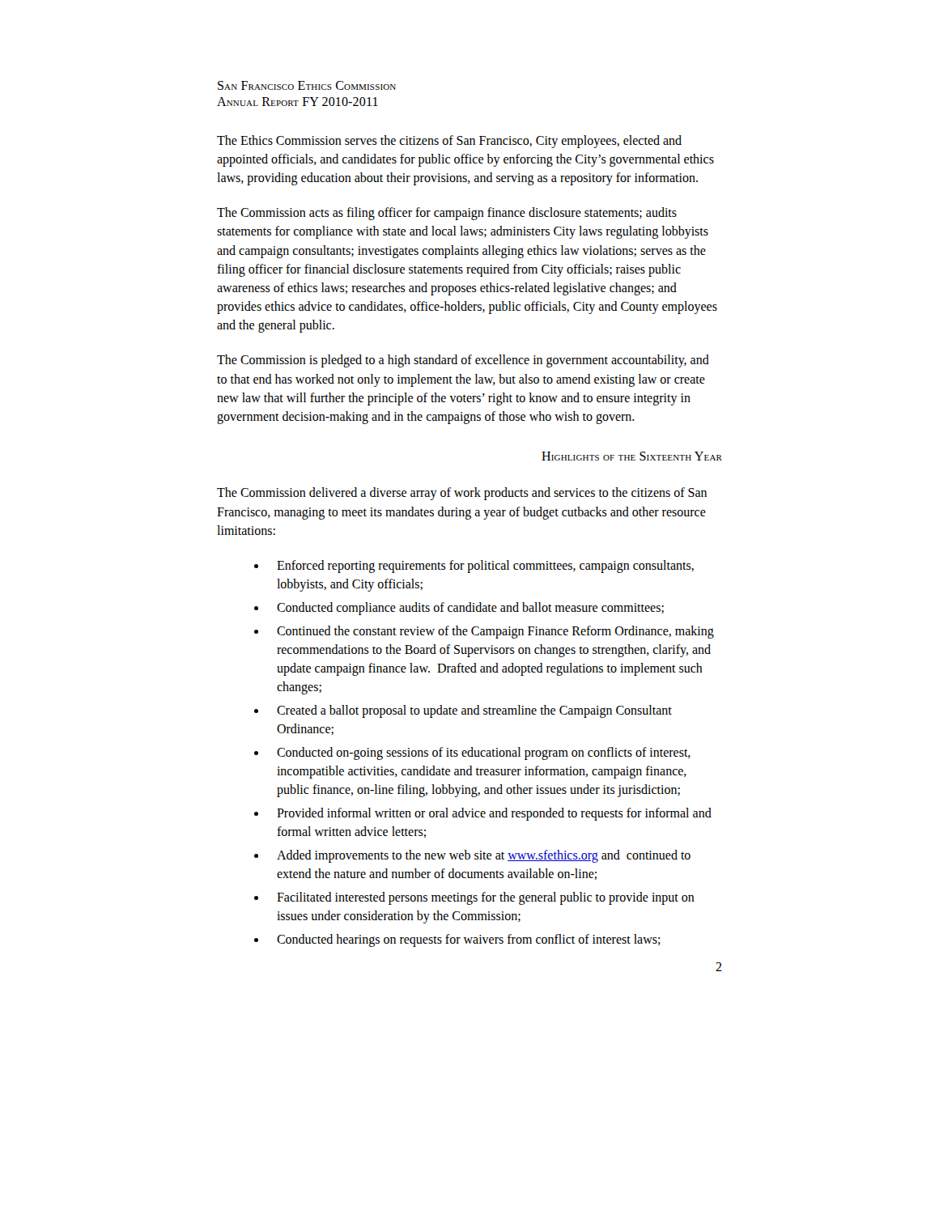San Francisco Ethics Commission
Annual Report FY 2010-2011
The Ethics Commission serves the citizens of San Francisco, City employees, elected and appointed officials, and candidates for public office by enforcing the City’s governmental ethics laws, providing education about their provisions, and serving as a repository for information.
The Commission acts as filing officer for campaign finance disclosure statements; audits statements for compliance with state and local laws; administers City laws regulating lobbyists and campaign consultants; investigates complaints alleging ethics law violations; serves as the filing officer for financial disclosure statements required from City officials; raises public awareness of ethics laws; researches and proposes ethics-related legislative changes; and provides ethics advice to candidates, office-holders, public officials, City and County employees and the general public.
The Commission is pledged to a high standard of excellence in government accountability, and to that end has worked not only to implement the law, but also to amend existing law or create new law that will further the principle of the voters’ right to know and to ensure integrity in government decision-making and in the campaigns of those who wish to govern.
Highlights of the Sixteenth Year
The Commission delivered a diverse array of work products and services to the citizens of San Francisco, managing to meet its mandates during a year of budget cutbacks and other resource limitations:
Enforced reporting requirements for political committees, campaign consultants, lobbyists, and City officials;
Conducted compliance audits of candidate and ballot measure committees;
Continued the constant review of the Campaign Finance Reform Ordinance, making recommendations to the Board of Supervisors on changes to strengthen, clarify, and update campaign finance law. Drafted and adopted regulations to implement such changes;
Created a ballot proposal to update and streamline the Campaign Consultant Ordinance;
Conducted on-going sessions of its educational program on conflicts of interest, incompatible activities, candidate and treasurer information, campaign finance, public finance, on-line filing, lobbying, and other issues under its jurisdiction;
Provided informal written or oral advice and responded to requests for informal and formal written advice letters;
Added improvements to the new web site at www.sfethics.org and continued to extend the nature and number of documents available on-line;
Facilitated interested persons meetings for the general public to provide input on issues under consideration by the Commission;
Conducted hearings on requests for waivers from conflict of interest laws;
2